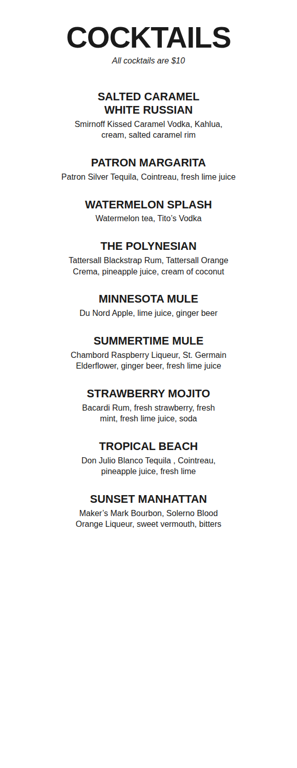Cocktails
All cocktails are $10
Salted Caramel
White Russian
Smirnoff Kissed Caramel Vodka, Kahlua,
cream, salted caramel rim
Patron Margarita
Patron Silver Tequila, Cointreau, fresh lime juice
Watermelon Splash
Watermelon tea, Tito’s Vodka
The Polynesian
Tattersall Blackstrap Rum, Tattersall Orange
Crema, pineapple juice, cream of coconut
Minnesota Mule
Du Nord Apple, lime juice, ginger beer
Summertime Mule
Chambord Raspberry Liqueur, St. Germain
Elderflower, ginger beer, fresh lime juice
Strawberry Mojito
Bacardi Rum, fresh strawberry, fresh
mint, fresh lime juice, soda
Tropical Beach
Don Julio Blanco Tequila , Cointreau,
pineapple juice, fresh lime
Sunset Manhattan
Maker’s Mark Bourbon, Solerno Blood
Orange Liqueur, sweet vermouth, bitters